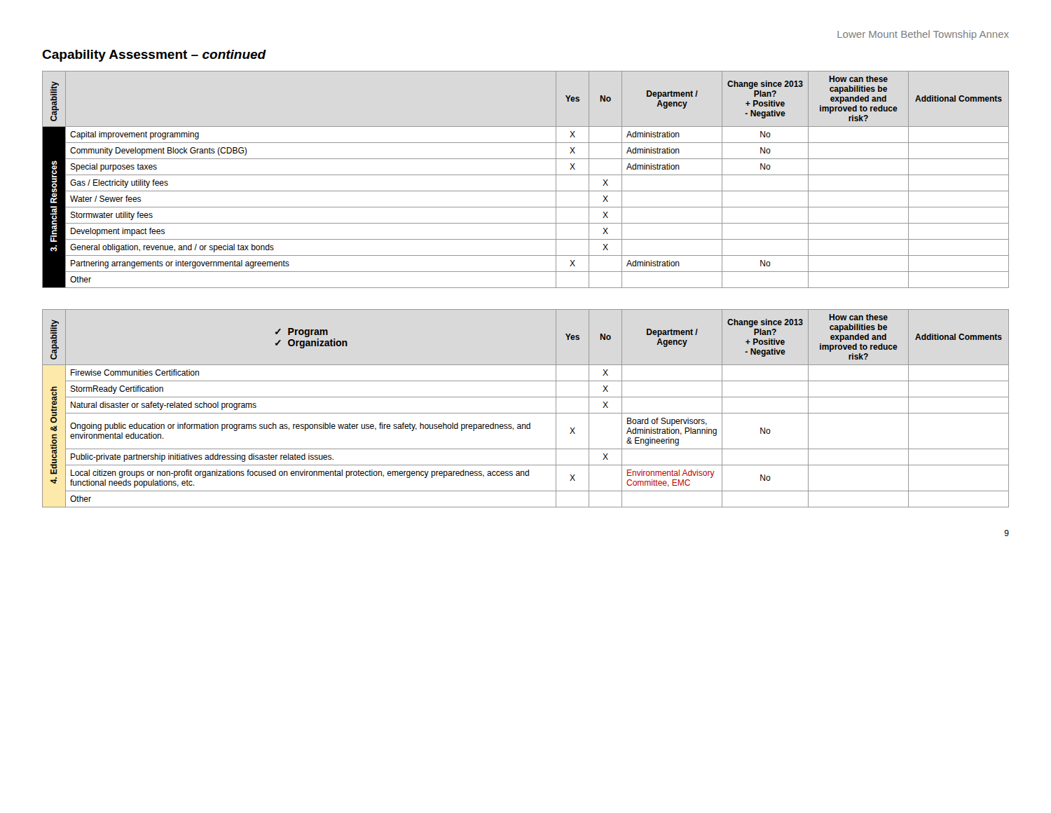Lower Mount Bethel Township Annex
Capability Assessment – continued
| Capability | | Yes | No | Department / Agency | Change since 2013 Plan? + Positive - Negative | How can these capabilities be expanded and improved to reduce risk? | Additional Comments |
| --- | --- | --- | --- | --- | --- | --- | --- |
| 3. Financial Resources | Capital improvement programming | X | | Administration | No | | |
| Community Development Block Grants (CDBG) | X | | Administration | No | | |
| Special purposes taxes | X | | Administration | No | | |
| Gas / Electricity utility fees | | X | | | | |
| Water / Sewer fees | | X | | | | |
| Stormwater utility fees | | X | | | | |
| Development impact fees | | X | | | | |
| General obligation, revenue, and / or special tax bonds | | X | | | | |
| Partnering arrangements or intergovernmental agreements | X | | Administration | No | | |
| Other | | | | | | |
| Capability | Program Organization | Yes | No | Department / Agency | Change since 2013 Plan? + Positive - Negative | How can these capabilities be expanded and improved to reduce risk? | Additional Comments |
| --- | --- | --- | --- | --- | --- | --- | --- |
| 4. Education & Outreach | Firewise Communities Certification | | X | | | | |
| StormReady Certification | | X | | | | |
| Natural disaster or safety-related school programs | | X | | | | |
| Ongoing public education or information programs such as, responsible water use, fire safety, household preparedness, and environmental education. | X | | Board of Supervisors, Administration, Planning & Engineering | No | | |
| Public-private partnership initiatives addressing disaster related issues. | | X | | | | |
| Local citizen groups or non-profit organizations focused on environmental protection, emergency preparedness, access and functional needs populations, etc. | X | | Environmental Advisory Committee, EMC | No | | |
| Other | | | | | | |
9